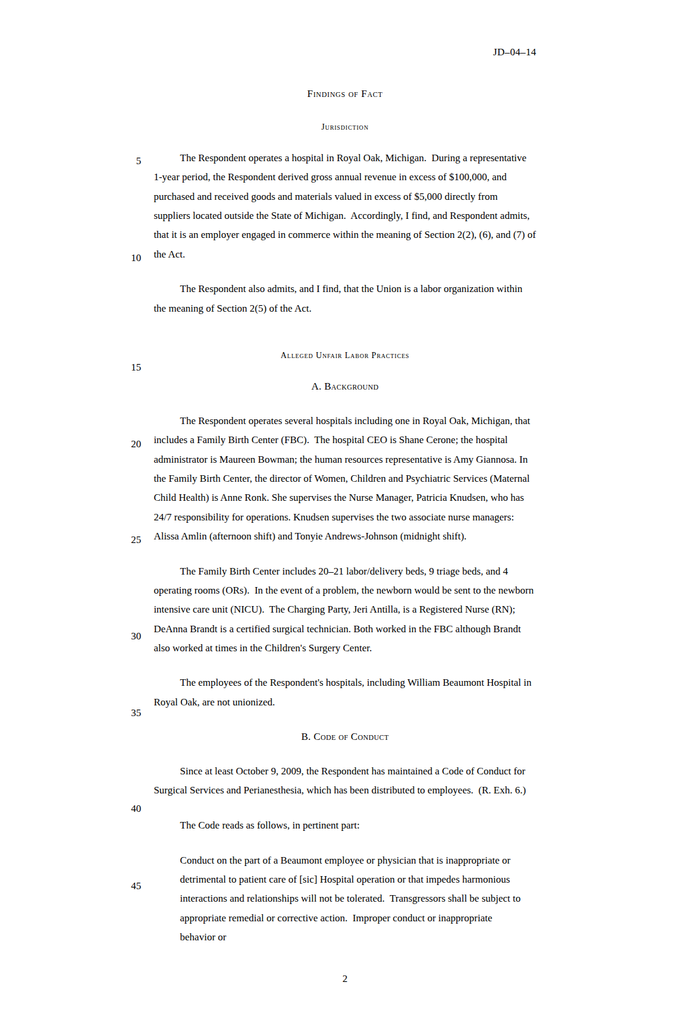JD–04–14
Findings of Fact
Jurisdiction
5
The Respondent operates a hospital in Royal Oak, Michigan. During a representative 1-year period, the Respondent derived gross annual revenue in excess of $100,000, and purchased and received goods and materials valued in excess of $5,000 directly from suppliers located outside the State of Michigan. Accordingly, I find, and Respondent admits, that it is an employer engaged in commerce within the meaning of Section 2(2), (6), and (7) of the Act.
10
The Respondent also admits, and I find, that the Union is a labor organization within the meaning of Section 2(5) of the Act.
15
Alleged Unfair Labor Practices
A. Background
20
The Respondent operates several hospitals including one in Royal Oak, Michigan, that includes a Family Birth Center (FBC). The hospital CEO is Shane Cerone; the hospital administrator is Maureen Bowman; the human resources representative is Amy Giannosa. In the Family Birth Center, the director of Women, Children and Psychiatric Services (Maternal Child Health) is Anne Ronk. She supervises the Nurse Manager, Patricia Knudsen, who has 24/7 responsibility for operations. Knudsen supervises the two associate nurse managers: Alissa Amlin (afternoon shift) and Tonyie Andrews-Johnson (midnight shift).
25
The Family Birth Center includes 20–21 labor/delivery beds, 9 triage beds, and 4 operating rooms (ORs). In the event of a problem, the newborn would be sent to the newborn intensive care unit (NICU). The Charging Party, Jeri Antilla, is a Registered Nurse (RN); DeAnna Brandt is a certified surgical technician. Both worked in the FBC although Brandt also worked at times in the Children's Surgery Center.
30
The employees of the Respondent's hospitals, including William Beaumont Hospital in Royal Oak, are not unionized.
35
B. Code of Conduct
Since at least October 9, 2009, the Respondent has maintained a Code of Conduct for Surgical Services and Perianesthesia, which has been distributed to employees. (R. Exh. 6.)
40
The Code reads as follows, in pertinent part:
45
Conduct on the part of a Beaumont employee or physician that is inappropriate or detrimental to patient care of [sic] Hospital operation or that impedes harmonious interactions and relationships will not be tolerated. Transgressors shall be subject to appropriate remedial or corrective action. Improper conduct or inappropriate behavior or
2